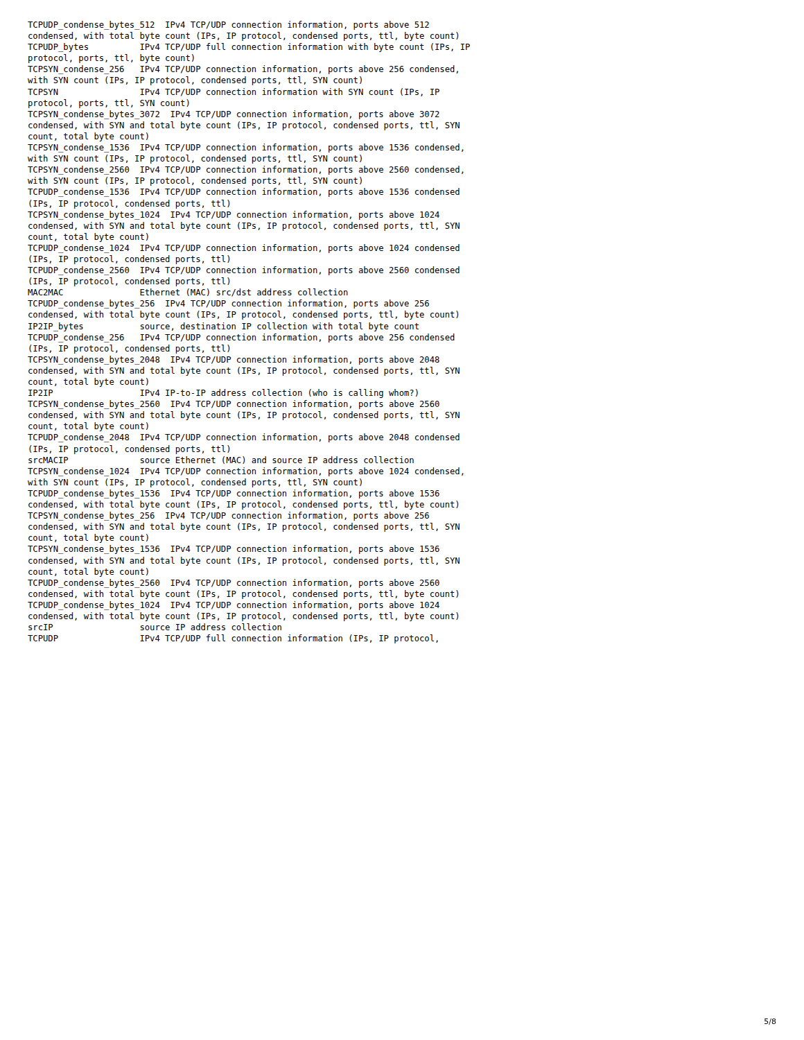TCPUDP_condense_bytes_512  IPv4 TCP/UDP connection information, ports above 512
condensed, with total byte count (IPs, IP protocol, condensed ports, ttl, byte count)
TCPUDP_bytes          IPv4 TCP/UDP full connection information with byte count (IPs, IP
protocol, ports, ttl, byte count)
TCPSYN_condense_256   IPv4 TCP/UDP connection information, ports above 256 condensed,
with SYN count (IPs, IP protocol, condensed ports, ttl, SYN count)
TCPSYN                IPv4 TCP/UDP connection information with SYN count (IPs, IP
protocol, ports, ttl, SYN count)
TCPSYN_condense_bytes_3072  IPv4 TCP/UDP connection information, ports above 3072
condensed, with SYN and total byte count (IPs, IP protocol, condensed ports, ttl, SYN
count, total byte count)
TCPSYN_condense_1536  IPv4 TCP/UDP connection information, ports above 1536 condensed,
with SYN count (IPs, IP protocol, condensed ports, ttl, SYN count)
TCPSYN_condense_2560  IPv4 TCP/UDP connection information, ports above 2560 condensed,
with SYN count (IPs, IP protocol, condensed ports, ttl, SYN count)
TCPUDP_condense_1536  IPv4 TCP/UDP connection information, ports above 1536 condensed
(IPs, IP protocol, condensed ports, ttl)
TCPSYN_condense_bytes_1024  IPv4 TCP/UDP connection information, ports above 1024
condensed, with SYN and total byte count (IPs, IP protocol, condensed ports, ttl, SYN
count, total byte count)
TCPUDP_condense_1024  IPv4 TCP/UDP connection information, ports above 1024 condensed
(IPs, IP protocol, condensed ports, ttl)
TCPUDP_condense_2560  IPv4 TCP/UDP connection information, ports above 2560 condensed
(IPs, IP protocol, condensed ports, ttl)
MAC2MAC               Ethernet (MAC) src/dst address collection
TCPUDP_condense_bytes_256  IPv4 TCP/UDP connection information, ports above 256
condensed, with total byte count (IPs, IP protocol, condensed ports, ttl, byte count)
IP2IP_bytes           source, destination IP collection with total byte count
TCPUDP_condense_256   IPv4 TCP/UDP connection information, ports above 256 condensed
(IPs, IP protocol, condensed ports, ttl)
TCPSYN_condense_bytes_2048  IPv4 TCP/UDP connection information, ports above 2048
condensed, with SYN and total byte count (IPs, IP protocol, condensed ports, ttl, SYN
count, total byte count)
IP2IP                 IPv4 IP-to-IP address collection (who is calling whom?)
TCPSYN_condense_bytes_2560  IPv4 TCP/UDP connection information, ports above 2560
condensed, with SYN and total byte count (IPs, IP protocol, condensed ports, ttl, SYN
count, total byte count)
TCPUDP_condense_2048  IPv4 TCP/UDP connection information, ports above 2048 condensed
(IPs, IP protocol, condensed ports, ttl)
srcMACIP              source Ethernet (MAC) and source IP address collection
TCPSYN_condense_1024  IPv4 TCP/UDP connection information, ports above 1024 condensed,
with SYN count (IPs, IP protocol, condensed ports, ttl, SYN count)
TCPUDP_condense_bytes_1536  IPv4 TCP/UDP connection information, ports above 1536
condensed, with total byte count (IPs, IP protocol, condensed ports, ttl, byte count)
TCPSYN_condense_bytes_256  IPv4 TCP/UDP connection information, ports above 256
condensed, with SYN and total byte count (IPs, IP protocol, condensed ports, ttl, SYN
count, total byte count)
TCPSYN_condense_bytes_1536  IPv4 TCP/UDP connection information, ports above 1536
condensed, with SYN and total byte count (IPs, IP protocol, condensed ports, ttl, SYN
count, total byte count)
TCPUDP_condense_bytes_2560  IPv4 TCP/UDP connection information, ports above 2560
condensed, with total byte count (IPs, IP protocol, condensed ports, ttl, byte count)
TCPUDP_condense_bytes_1024  IPv4 TCP/UDP connection information, ports above 1024
condensed, with total byte count (IPs, IP protocol, condensed ports, ttl, byte count)
srcIP                 source IP address collection
TCPUDP                IPv4 TCP/UDP full connection information (IPs, IP protocol,
5/8